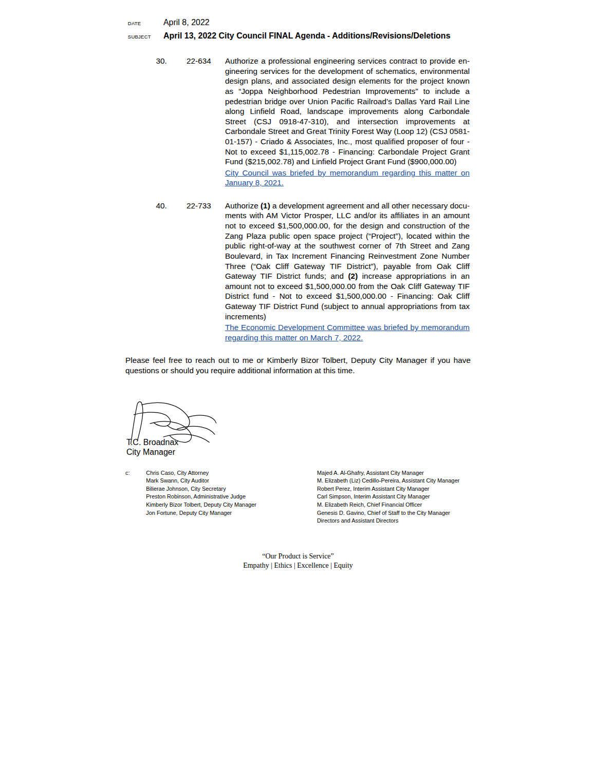Date
April 8, 2022
Subject
April 13, 2022 City Council FINAL Agenda - Additions/Revisions/Deletions
30.
22-634
Authorize a professional engineering services contract to provide engineering services for the development of schematics, environmental design plans, and associated design elements for the project known as “Joppa Neighborhood Pedestrian Improvements” to include a pedestrian bridge over Union Pacific Railroad’s Dallas Yard Rail Line along Linfield Road, landscape improvements along Carbondale Street (CSJ 0918-47-310), and intersection improvements at Carbondale Street and Great Trinity Forest Way (Loop 12) (CSJ 0581-01-157) - Criado & Associates, Inc., most qualified proposer of four - Not to exceed $1,115,002.78 - Financing: Carbondale Project Grant Fund ($215,002.78) and Linfield Project Grant Fund ($900,000.00) City Council was briefed by memorandum regarding this matter on January 8, 2021.
40.
22-733
Authorize (1) a development agreement and all other necessary documents with AM Victor Prosper, LLC and/or its affiliates in an amount not to exceed $1,500,000.00, for the design and construction of the Zang Plaza public open space project (“Project”), located within the public right-of-way at the southwest corner of 7th Street and Zang Boulevard, in Tax Increment Financing Reinvestment Zone Number Three (“Oak Cliff Gateway TIF District”), payable from Oak Cliff Gateway TIF District funds; and (2) increase appropriations in an amount not to exceed $1,500,000.00 from the Oak Cliff Gateway TIF District fund - Not to exceed $1,500,000.00 - Financing: Oak Cliff Gateway TIF District Fund (subject to annual appropriations from tax increments) The Economic Development Committee was briefed by memorandum regarding this matter on March 7, 2022.
Please feel free to reach out to me or Kimberly Bizor Tolbert, Deputy City Manager if you have questions or should you require additional information at this time.
T.C. Broadnax
City Manager
c:
Chris Caso, City Attorney
Mark Swann, City Auditor
Bilierae Johnson, City Secretary
Preston Robinson, Administrative Judge
Kimberly Bizor Tolbert, Deputy City Manager
Jon Fortune, Deputy City Manager
Majed A. Al-Ghafry, Assistant City Manager
M. Elizabeth (Liz) Cedillo-Pereira, Assistant City Manager
Robert Perez, Interim Assistant City Manager
Carl Simpson, Interim Assistant City Manager
M. Elizabeth Reich, Chief Financial Officer
Genesis D. Gavino, Chief of Staff to the City Manager
Directors and Assistant Directors
“Our Product is Service”
Empathy | Ethics | Excellence | Equity